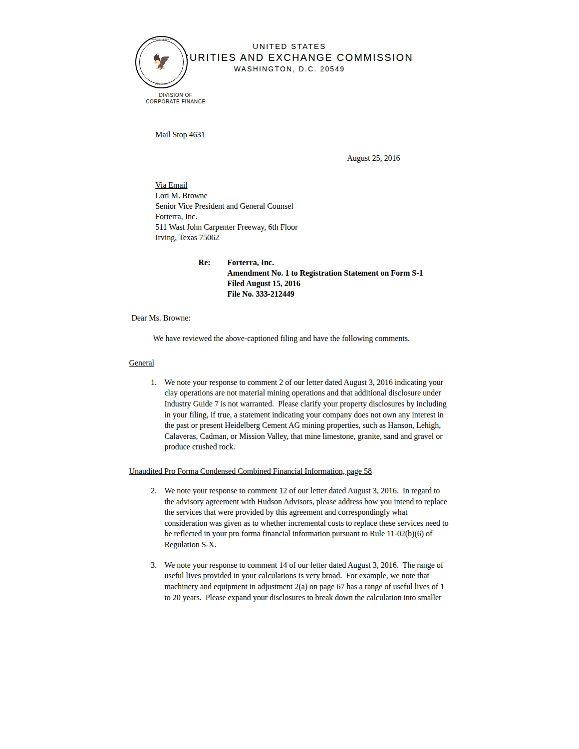SECURITIES AND EXCHANGE COMMISSION
🦅
MCMXXXIV
UNITED STATES
SECURITIES AND EXCHANGE COMMISSION
WASHINGTON, D.C. 20549
DIVISION OF
CORPORATE FINANCE
Mail Stop 4631
August 25, 2016
Via Email
Lori M. Browne
Senior Vice President and General Counsel
Forterra, Inc.
511 Wast John Carpenter Freeway, 6th Floor
Irving, Texas 75062
| Re: | Forterra, Inc. Amendment No. 1 to Registration Statement on Form S-1 Filed August 15, 2016 File No. 333-212449 |
Dear Ms. Browne:
We have reviewed the above-captioned filing and have the following comments.
General
We note your response to comment 2 of our letter dated August 3, 2016 indicating your clay operations are not material mining operations and that additional disclosure under Industry Guide 7 is not warranted. Please clarify your property disclosures by including in your filing, if true, a statement indicating your company does not own any interest in the past or present Heidelberg Cement AG mining properties, such as Hanson, Lehigh, Calaveras, Cadman, or Mission Valley, that mine limestone, granite, sand and gravel or produce crushed rock.
Unaudited Pro Forma Condensed Combined Financial Information, page 58
We note your response to comment 12 of our letter dated August 3, 2016. In regard to the advisory agreement with Hudson Advisors, please address how you intend to replace the services that were provided by this agreement and correspondingly what consideration was given as to whether incremental costs to replace these services need to be reflected in your pro forma financial information pursuant to Rule 11-02(b)(6) of Regulation S-X.
We note your response to comment 14 of our letter dated August 3, 2016. The range of useful lives provided in your calculations is very broad. For example, we note that machinery and equipment in adjustment 2(a) on page 67 has a range of useful lives of 1 to 20 years. Please expand your disclosures to break down the calculation into smaller